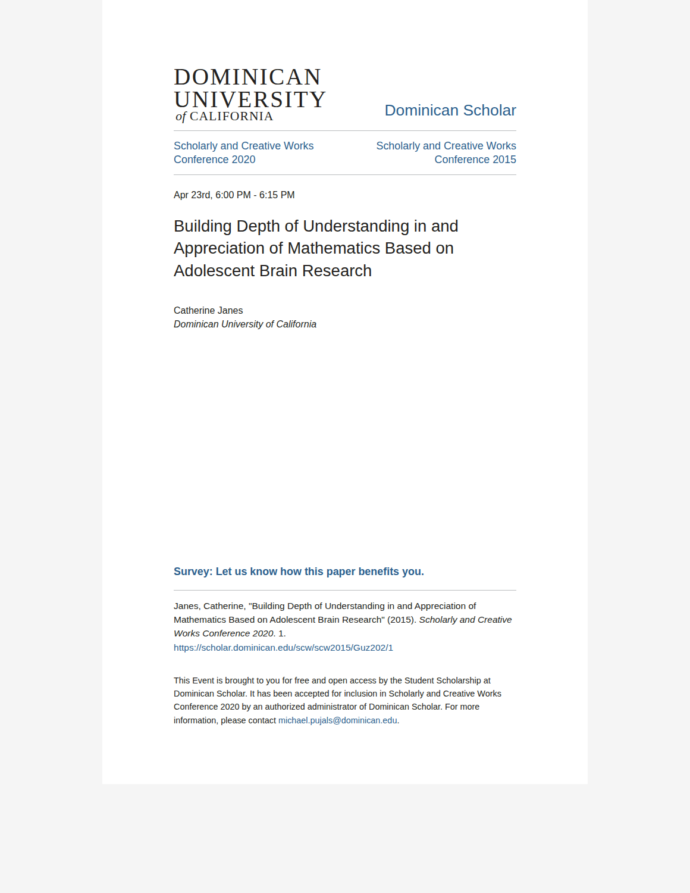DOMINICAN UNIVERSITY of CALIFORNIA
Dominican Scholar
Scholarly and Creative Works
Conference 2020
Scholarly and Creative Works
Conference 2015
Apr 23rd, 6:00 PM - 6:15 PM
Building Depth of Understanding in and Appreciation of Mathematics Based on Adolescent Brain Research
Catherine Janes
Dominican University of California
Survey: Let us know how this paper benefits you.
Janes, Catherine, "Building Depth of Understanding in and Appreciation of Mathematics Based on Adolescent Brain Research" (2015). Scholarly and Creative Works Conference 2020. 1.
https://scholar.dominican.edu/scw/scw2015/Guz202/1
This Event is brought to you for free and open access by the Student Scholarship at Dominican Scholar. It has been accepted for inclusion in Scholarly and Creative Works Conference 2020 by an authorized administrator of Dominican Scholar. For more information, please contact michael.pujals@dominican.edu.